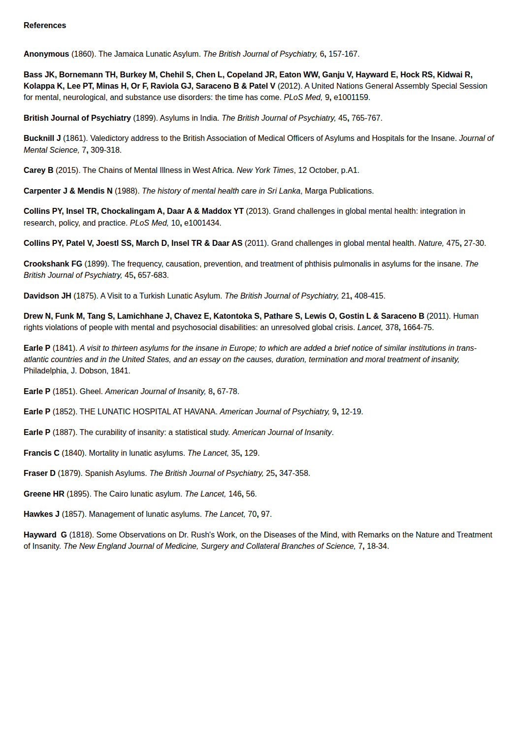References
Anonymous (1860). The Jamaica Lunatic Asylum. The British Journal of Psychiatry, 6, 157-167.
Bass JK, Bornemann TH, Burkey M, Chehil S, Chen L, Copeland JR, Eaton WW, Ganju V, Hayward E, Hock RS, Kidwai R, Kolappa K, Lee PT, Minas H, Or F, Raviola GJ, Saraceno B & Patel V (2012). A United Nations General Assembly Special Session for mental, neurological, and substance use disorders: the time has come. PLoS Med, 9, e1001159.
British Journal of Psychiatry (1899). Asylums in India. The British Journal of Psychiatry, 45, 765-767.
Bucknill J (1861). Valedictory address to the British Association of Medical Officers of Asylums and Hospitals for the Insane. Journal of Mental Science, 7, 309-318.
Carey B (2015). The Chains of Mental Illness in West Africa. New York Times, 12 October, p.A1.
Carpenter J & Mendis N (1988). The history of mental health care in Sri Lanka, Marga Publications.
Collins PY, Insel TR, Chockalingam A, Daar A & Maddox YT (2013). Grand challenges in global mental health: integration in research, policy, and practice. PLoS Med, 10, e1001434.
Collins PY, Patel V, Joestl SS, March D, Insel TR & Daar AS (2011). Grand challenges in global mental health. Nature, 475, 27-30.
Crookshank FG (1899). The frequency, causation, prevention, and treatment of phthisis pulmonalis in asylums for the insane. The British Journal of Psychiatry, 45, 657-683.
Davidson JH (1875). A Visit to a Turkish Lunatic Asylum. The British Journal of Psychiatry, 21, 408-415.
Drew N, Funk M, Tang S, Lamichhane J, Chavez E, Katontoka S, Pathare S, Lewis O, Gostin L & Saraceno B (2011). Human rights violations of people with mental and psychosocial disabilities: an unresolved global crisis. Lancet, 378, 1664-75.
Earle P (1841). A visit to thirteen asylums for the insane in Europe; to which are added a brief notice of similar institutions in trans-atlantic countries and in the United States, and an essay on the causes, duration, termination and moral treatment of insanity, Philadelphia, J. Dobson, 1841.
Earle P (1851). Gheel. American Journal of Insanity, 8, 67-78.
Earle P (1852). THE LUNATIC HOSPITAL AT HAVANA. American Journal of Psychiatry, 9, 12-19.
Earle P (1887). The curability of insanity: a statistical study. American Journal of Insanity.
Francis C (1840). Mortality in lunatic asylums. The Lancet, 35, 129.
Fraser D (1879). Spanish Asylums. The British Journal of Psychiatry, 25, 347-358.
Greene HR (1895). The Cairo lunatic asylum. The Lancet, 146, 56.
Hawkes J (1857). Management of lunatic asylums. The Lancet, 70, 97.
Hayward G (1818). Some Observations on Dr. Rush's Work, on the Diseases of the Mind, with Remarks on the Nature and Treatment of Insanity. The New England Journal of Medicine, Surgery and Collateral Branches of Science, 7, 18-34.